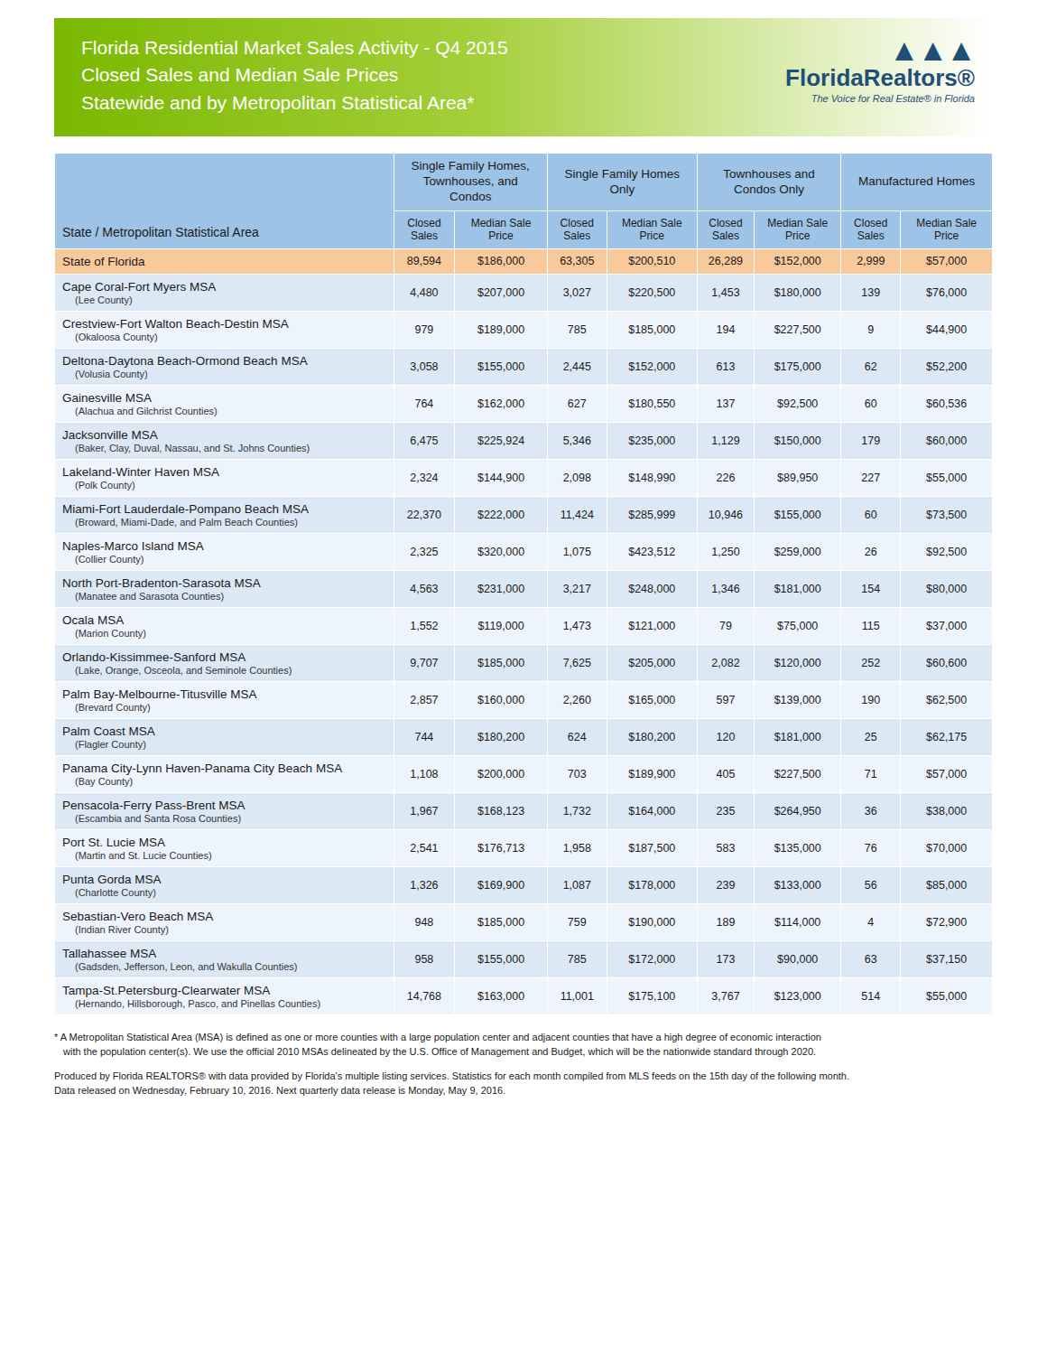Florida Residential Market Sales Activity - Q4 2015
Closed Sales and Median Sale Prices
Statewide and by Metropolitan Statistical Area*
▲▲▲
FloridaRealtors®
The Voice for Real Estate® in Florida
| State / Metropolitan Statistical Area | Single Family Homes, Townhouses, and Condos | Single Family Homes Only | Townhouses and Condos Only | Manufactured Homes |
| --- | --- | --- | --- | --- |
| Closed Sales | Median Sale Price | Closed Sales | Median Sale Price | Closed Sales | Median Sale Price | Closed Sales | Median Sale Price |
| State of Florida | 89,594 | $186,000 | 63,305 | $200,510 | 26,289 | $152,000 | 2,999 | $57,000 |
| Cape Coral-Fort Myers MSA (Lee County) | 4,480 | $207,000 | 3,027 | $220,500 | 1,453 | $180,000 | 139 | $76,000 |
| Crestview-Fort Walton Beach-Destin MSA (Okaloosa County) | 979 | $189,000 | 785 | $185,000 | 194 | $227,500 | 9 | $44,900 |
| Deltona-Daytona Beach-Ormond Beach MSA (Volusia County) | 3,058 | $155,000 | 2,445 | $152,000 | 613 | $175,000 | 62 | $52,200 |
| Gainesville MSA (Alachua and Gilchrist Counties) | 764 | $162,000 | 627 | $180,550 | 137 | $92,500 | 60 | $60,536 |
| Jacksonville MSA (Baker, Clay, Duval, Nassau, and St. Johns Counties) | 6,475 | $225,924 | 5,346 | $235,000 | 1,129 | $150,000 | 179 | $60,000 |
| Lakeland-Winter Haven MSA (Polk County) | 2,324 | $144,900 | 2,098 | $148,990 | 226 | $89,950 | 227 | $55,000 |
| Miami-Fort Lauderdale-Pompano Beach MSA (Broward, Miami-Dade, and Palm Beach Counties) | 22,370 | $222,000 | 11,424 | $285,999 | 10,946 | $155,000 | 60 | $73,500 |
| Naples-Marco Island MSA (Collier County) | 2,325 | $320,000 | 1,075 | $423,512 | 1,250 | $259,000 | 26 | $92,500 |
| North Port-Bradenton-Sarasota MSA (Manatee and Sarasota Counties) | 4,563 | $231,000 | 3,217 | $248,000 | 1,346 | $181,000 | 154 | $80,000 |
| Ocala MSA (Marion County) | 1,552 | $119,000 | 1,473 | $121,000 | 79 | $75,000 | 115 | $37,000 |
| Orlando-Kissimmee-Sanford MSA (Lake, Orange, Osceola, and Seminole Counties) | 9,707 | $185,000 | 7,625 | $205,000 | 2,082 | $120,000 | 252 | $60,600 |
| Palm Bay-Melbourne-Titusville MSA (Brevard County) | 2,857 | $160,000 | 2,260 | $165,000 | 597 | $139,000 | 190 | $62,500 |
| Palm Coast MSA (Flagler County) | 744 | $180,200 | 624 | $180,200 | 120 | $181,000 | 25 | $62,175 |
| Panama City-Lynn Haven-Panama City Beach MSA (Bay County) | 1,108 | $200,000 | 703 | $189,900 | 405 | $227,500 | 71 | $57,000 |
| Pensacola-Ferry Pass-Brent MSA (Escambia and Santa Rosa Counties) | 1,967 | $168,123 | 1,732 | $164,000 | 235 | $264,950 | 36 | $38,000 |
| Port St. Lucie MSA (Martin and St. Lucie Counties) | 2,541 | $176,713 | 1,958 | $187,500 | 583 | $135,000 | 76 | $70,000 |
| Punta Gorda MSA (Charlotte County) | 1,326 | $169,900 | 1,087 | $178,000 | 239 | $133,000 | 56 | $85,000 |
| Sebastian-Vero Beach MSA (Indian River County) | 948 | $185,000 | 759 | $190,000 | 189 | $114,000 | 4 | $72,900 |
| Tallahassee MSA (Gadsden, Jefferson, Leon, and Wakulla Counties) | 958 | $155,000 | 785 | $172,000 | 173 | $90,000 | 63 | $37,150 |
| Tampa-St.Petersburg-Clearwater MSA (Hernando, Hillsborough, Pasco, and Pinellas Counties) | 14,768 | $163,000 | 11,001 | $175,100 | 3,767 | $123,000 | 514 | $55,000 |
* A Metropolitan Statistical Area (MSA) is defined as one or more counties with a large population center and adjacent counties that have a high degree of economic interaction
with the population center(s). We use the official 2010 MSAs delineated by the U.S. Office of Management and Budget, which will be the nationwide standard through 2020.
Produced by Florida REALTORS® with data provided by Florida's multiple listing services. Statistics for each month compiled from MLS feeds on the 15th day of the following month.
Data released on Wednesday, February 10, 2016. Next quarterly data release is Monday, May 9, 2016.